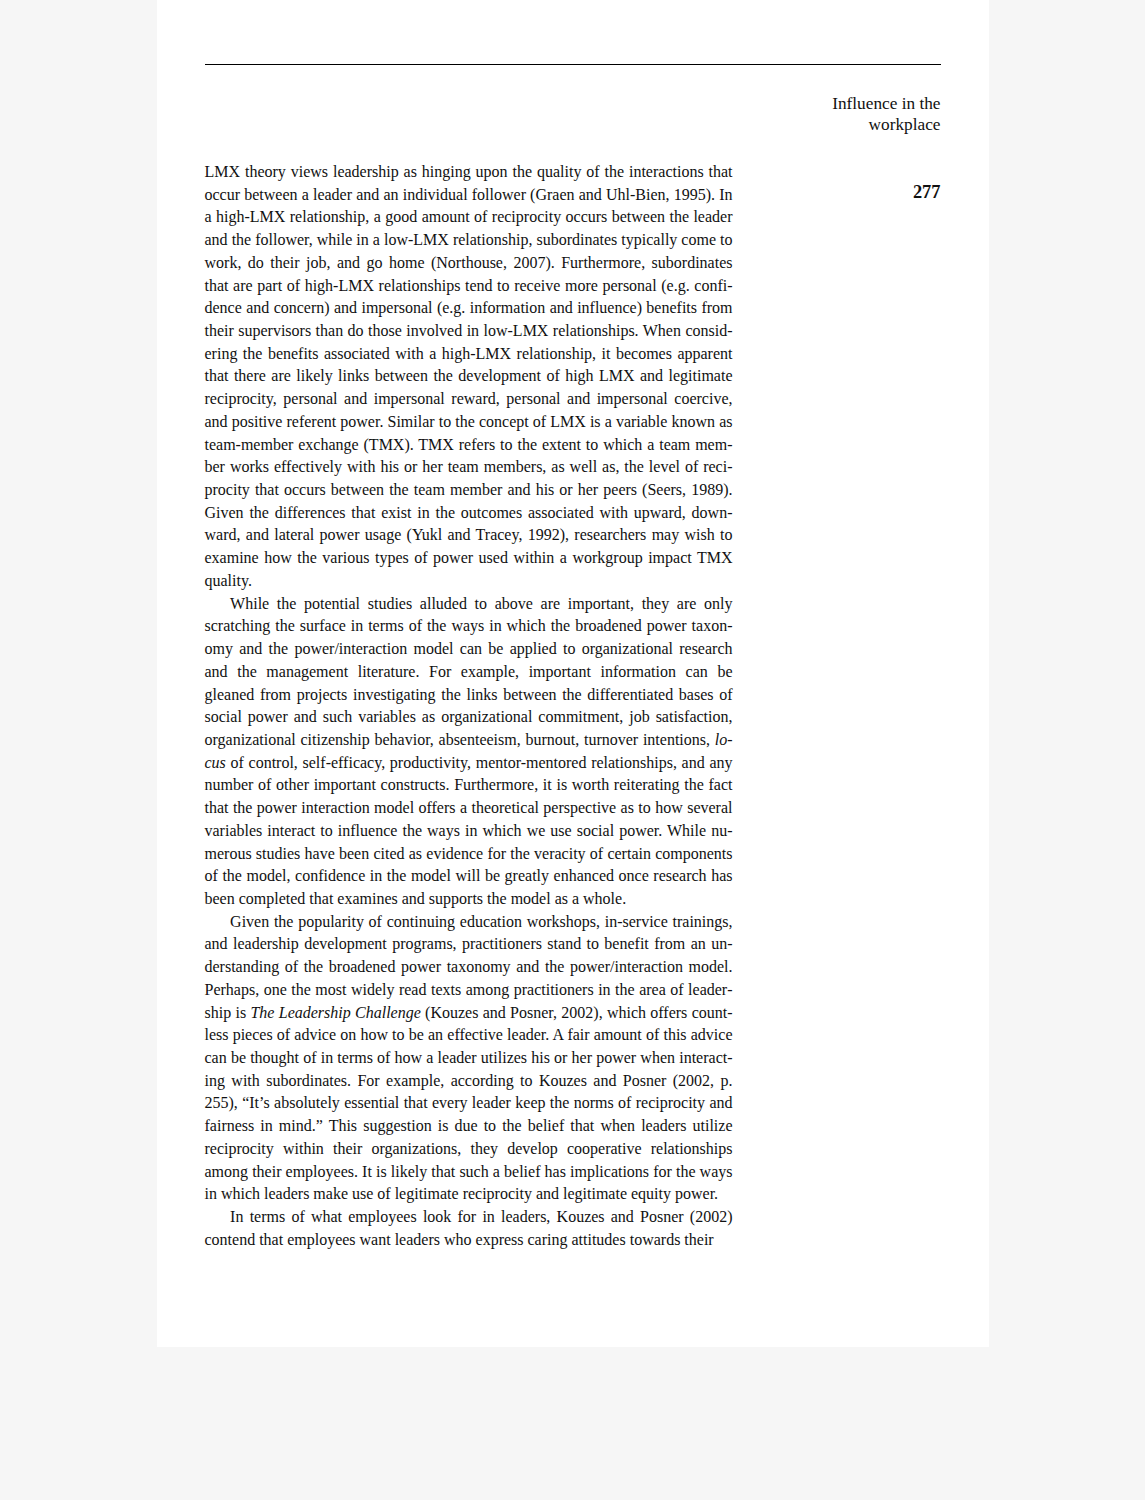Influence in the
workplace
277
LMX theory views leadership as hinging upon the quality of the interactions that occur between a leader and an individual follower (Graen and Uhl-Bien, 1995). In a high-LMX relationship, a good amount of reciprocity occurs between the leader and the follower, while in a low-LMX relationship, subordinates typically come to work, do their job, and go home (Northouse, 2007). Furthermore, subordinates that are part of high-LMX relationships tend to receive more personal (e.g. confidence and concern) and impersonal (e.g. information and influence) benefits from their supervisors than do those involved in low-LMX relationships. When considering the benefits associated with a high-LMX relationship, it becomes apparent that there are likely links between the development of high LMX and legitimate reciprocity, personal and impersonal reward, personal and impersonal coercive, and positive referent power. Similar to the concept of LMX is a variable known as team-member exchange (TMX). TMX refers to the extent to which a team member works effectively with his or her team members, as well as, the level of reciprocity that occurs between the team member and his or her peers (Seers, 1989). Given the differences that exist in the outcomes associated with upward, downward, and lateral power usage (Yukl and Tracey, 1992), researchers may wish to examine how the various types of power used within a workgroup impact TMX quality.
While the potential studies alluded to above are important, they are only scratching the surface in terms of the ways in which the broadened power taxonomy and the power/interaction model can be applied to organizational research and the management literature. For example, important information can be gleaned from projects investigating the links between the differentiated bases of social power and such variables as organizational commitment, job satisfaction, organizational citizenship behavior, absenteeism, burnout, turnover intentions, locus of control, self-efficacy, productivity, mentor-mentored relationships, and any number of other important constructs. Furthermore, it is worth reiterating the fact that the power interaction model offers a theoretical perspective as to how several variables interact to influence the ways in which we use social power. While numerous studies have been cited as evidence for the veracity of certain components of the model, confidence in the model will be greatly enhanced once research has been completed that examines and supports the model as a whole.
Given the popularity of continuing education workshops, in-service trainings, and leadership development programs, practitioners stand to benefit from an understanding of the broadened power taxonomy and the power/interaction model. Perhaps, one the most widely read texts among practitioners in the area of leadership is The Leadership Challenge (Kouzes and Posner, 2002), which offers countless pieces of advice on how to be an effective leader. A fair amount of this advice can be thought of in terms of how a leader utilizes his or her power when interacting with subordinates. For example, according to Kouzes and Posner (2002, p. 255), “It’s absolutely essential that every leader keep the norms of reciprocity and fairness in mind.” This suggestion is due to the belief that when leaders utilize reciprocity within their organizations, they develop cooperative relationships among their employees. It is likely that such a belief has implications for the ways in which leaders make use of legitimate reciprocity and legitimate equity power.
In terms of what employees look for in leaders, Kouzes and Posner (2002) contend that employees want leaders who express caring attitudes towards their